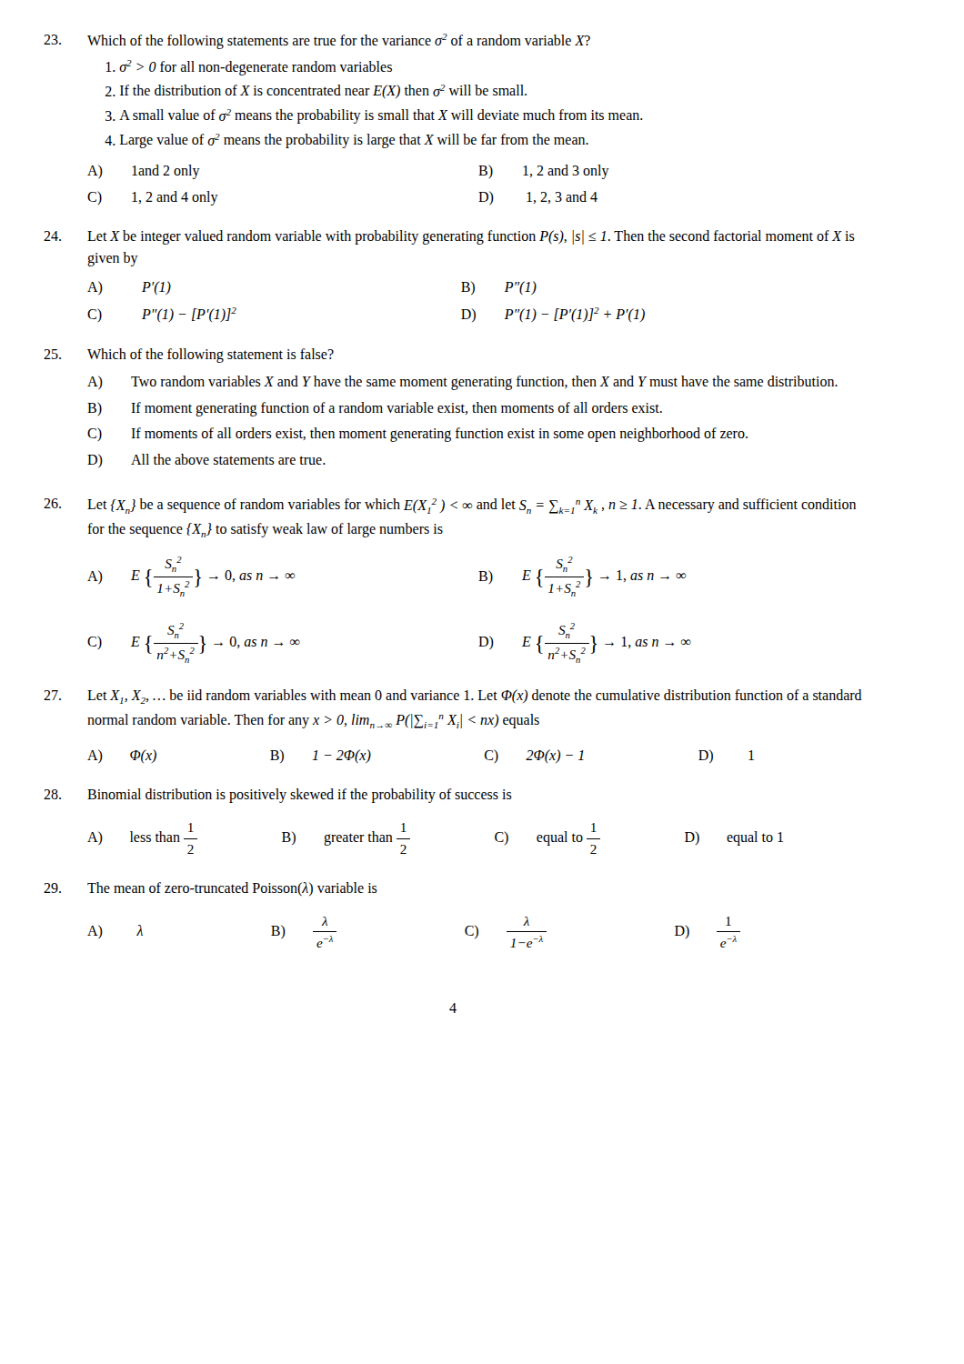23.
Which of the following statements are true for the variance σ2 of a random variable X?
σ2 > 0 for all non-degenerate random variables
If the distribution of X is concentrated near E(X) then σ2 will be small.
A small value of σ2 means the probability is small that X will deviate much from its mean.
Large value of σ2 means the probability is large that X will be far from the mean.
A)
1and 2 only
B)
1, 2 and 3 only
C)
1, 2 and 4 only
D)
1, 2, 3 and 4
24.
Let X be integer valued random variable with probability generating function P(s), |s| ≤ 1. Then the second factorial moment of X is given by
A)
P′(1)
B)
P″(1)
C)
P″(1) − [P′(1)]2
D)
P″(1) − [P′(1)]2 + P′(1)
25.
Which of the following statement is false?
A)
Two random variables X and Y have the same moment generating function, then X and Y must have the same distribution.
B)
If moment generating function of a random variable exist, then moments of all orders exist.
C)
If moments of all orders exist, then moment generating function exist in some open neighborhood of zero.
D)
All the above statements are true.
26.
Let {Xn} be a sequence of random variables for which E(X12 ) < ∞ and let Sn = ∑k=1n Xk , n ≥ 1. A necessary and sufficient condition for the sequence {Xn} to satisfy weak law of large numbers is
A)
E {Sn21+Sn2} → 0, as n → ∞
B)
E {Sn21+Sn2} → 1, as n → ∞
C)
E {Sn2 n2+Sn2} → 0, as n → ∞
D)
E {Sn2 n2+Sn2} → 1, as n → ∞
27.
Let X1, X2, … be iid random variables with mean 0 and variance 1. Let Φ(x) denote the cumulative distribution function of a standard normal random variable. Then for any x > 0, limn→∞ P(|∑i=1n Xi| < nx) equals
A)
Φ(x)
B)
1 − 2Φ(x)
C)
2Φ(x) − 1
D)
1
28.
Binomial distribution is positively skewed if the probability of success is
A)
less than 12
B)
greater than 12
C)
equal to 12
D)
equal to 1
29.
The mean of zero-truncated Poisson(λ) variable is
A)
λ
B)
λe−λ
C)
λ 1−e−λ
D)
1 e−λ
4